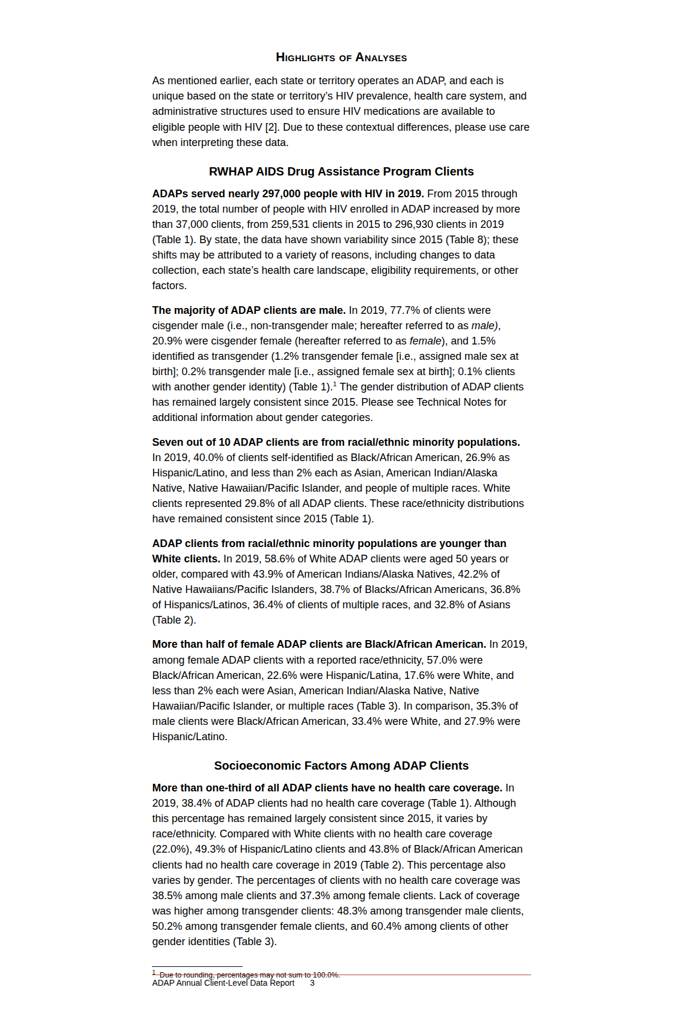Highlights of Analyses
As mentioned earlier, each state or territory operates an ADAP, and each is unique based on the state or territory’s HIV prevalence, health care system, and administrative structures used to ensure HIV medications are available to eligible people with HIV [2]. Due to these contextual differences, please use care when interpreting these data.
RWHAP AIDS Drug Assistance Program Clients
ADAPs served nearly 297,000 people with HIV in 2019. From 2015 through 2019, the total number of people with HIV enrolled in ADAP increased by more than 37,000 clients, from 259,531 clients in 2015 to 296,930 clients in 2019 (Table 1). By state, the data have shown variability since 2015 (Table 8); these shifts may be attributed to a variety of reasons, including changes to data collection, each state’s health care landscape, eligibility requirements, or other factors.
The majority of ADAP clients are male. In 2019, 77.7% of clients were cisgender male (i.e., non-transgender male; hereafter referred to as male), 20.9% were cisgender female (hereafter referred to as female), and 1.5% identified as transgender (1.2% transgender female [i.e., assigned male sex at birth]; 0.2% transgender male [i.e., assigned female sex at birth]; 0.1% clients with another gender identity) (Table 1).1 The gender distribution of ADAP clients has remained largely consistent since 2015. Please see Technical Notes for additional information about gender categories.
Seven out of 10 ADAP clients are from racial/ethnic minority populations. In 2019, 40.0% of clients self-identified as Black/African American, 26.9% as Hispanic/Latino, and less than 2% each as Asian, American Indian/Alaska Native, Native Hawaiian/Pacific Islander, and people of multiple races. White clients represented 29.8% of all ADAP clients. These race/ethnicity distributions have remained consistent since 2015 (Table 1).
ADAP clients from racial/ethnic minority populations are younger than White clients. In 2019, 58.6% of White ADAP clients were aged 50 years or older, compared with 43.9% of American Indians/Alaska Natives, 42.2% of Native Hawaiians/Pacific Islanders, 38.7% of Blacks/African Americans, 36.8% of Hispanics/Latinos, 36.4% of clients of multiple races, and 32.8% of Asians (Table 2).
More than half of female ADAP clients are Black/African American. In 2019, among female ADAP clients with a reported race/ethnicity, 57.0% were Black/African American, 22.6% were Hispanic/Latina, 17.6% were White, and less than 2% each were Asian, American Indian/Alaska Native, Native Hawaiian/Pacific Islander, or multiple races (Table 3). In comparison, 35.3% of male clients were Black/African American, 33.4% were White, and 27.9% were Hispanic/Latino.
Socioeconomic Factors Among ADAP Clients
More than one-third of all ADAP clients have no health care coverage. In 2019, 38.4% of ADAP clients had no health care coverage (Table 1). Although this percentage has remained largely consistent since 2015, it varies by race/ethnicity. Compared with White clients with no health care coverage (22.0%), 49.3% of Hispanic/Latino clients and 43.8% of Black/African American clients had no health care coverage in 2019 (Table 2). This percentage also varies by gender. The percentages of clients with no health care coverage was 38.5% among male clients and 37.3% among female clients. Lack of coverage was higher among transgender clients: 48.3% among transgender male clients, 50.2% among transgender female clients, and 60.4% among clients of other gender identities (Table 3).
1 Due to rounding, percentages may not sum to 100.0%.
ADAP Annual Client-Level Data Report 3